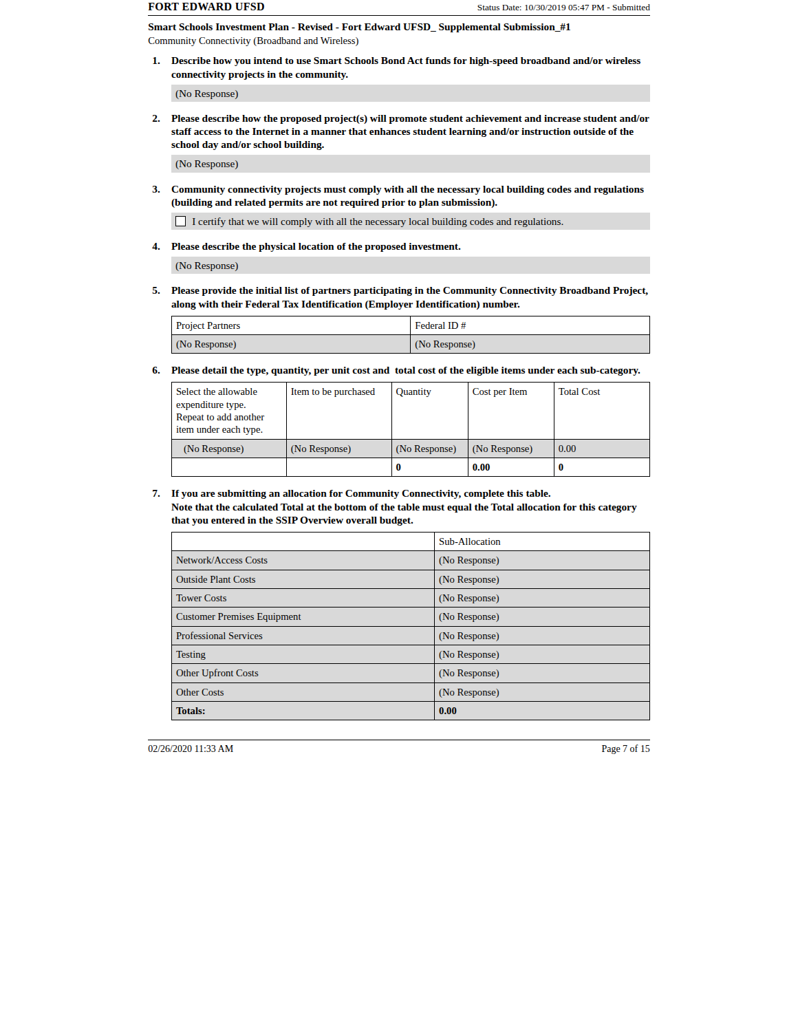FORT EDWARD UFSD
Status Date: 10/30/2019 05:47 PM - Submitted
Smart Schools Investment Plan - Revised - Fort Edward UFSD_ Supplemental Submission_#1
Community Connectivity (Broadband and Wireless)
Describe how you intend to use Smart Schools Bond Act funds for high-speed broadband and/or wireless connectivity projects in the community.
(No Response)
Please describe how the proposed project(s) will promote student achievement and increase student and/or staff access to the Internet in a manner that enhances student learning and/or instruction outside of the school day and/or school building.
(No Response)
Community connectivity projects must comply with all the necessary local building codes and regulations (building and related permits are not required prior to plan submission).
I certify that we will comply with all the necessary local building codes and regulations.
Please describe the physical location of the proposed investment.
(No Response)
Please provide the initial list of partners participating in the Community Connectivity Broadband Project, along with their Federal Tax Identification (Employer Identification) number.
| Project Partners | Federal ID # |
| --- | --- |
| (No Response) | (No Response) |
Please detail the type, quantity, per unit cost and total cost of the eligible items under each sub-category.
| Select the allowable expenditure type. Repeat to add another item under each type. | Item to be purchased | Quantity | Cost per Item | Total Cost |
| --- | --- | --- | --- | --- |
| (No Response) | (No Response) | (No Response) | (No Response) | 0.00 |
| | | 0 | 0.00 | 0 |
If you are submitting an allocation for Community Connectivity, complete this table.
Note that the calculated Total at the bottom of the table must equal the Total allocation for this category that you entered in the SSIP Overview overall budget.
| | Sub-Allocation |
| --- | --- |
| Network/Access Costs | (No Response) |
| Outside Plant Costs | (No Response) |
| Tower Costs | (No Response) |
| Customer Premises Equipment | (No Response) |
| Professional Services | (No Response) |
| Testing | (No Response) |
| Other Upfront Costs | (No Response) |
| Other Costs | (No Response) |
| Totals: | 0.00 |
02/26/2020 11:33 AM
Page 7 of 15